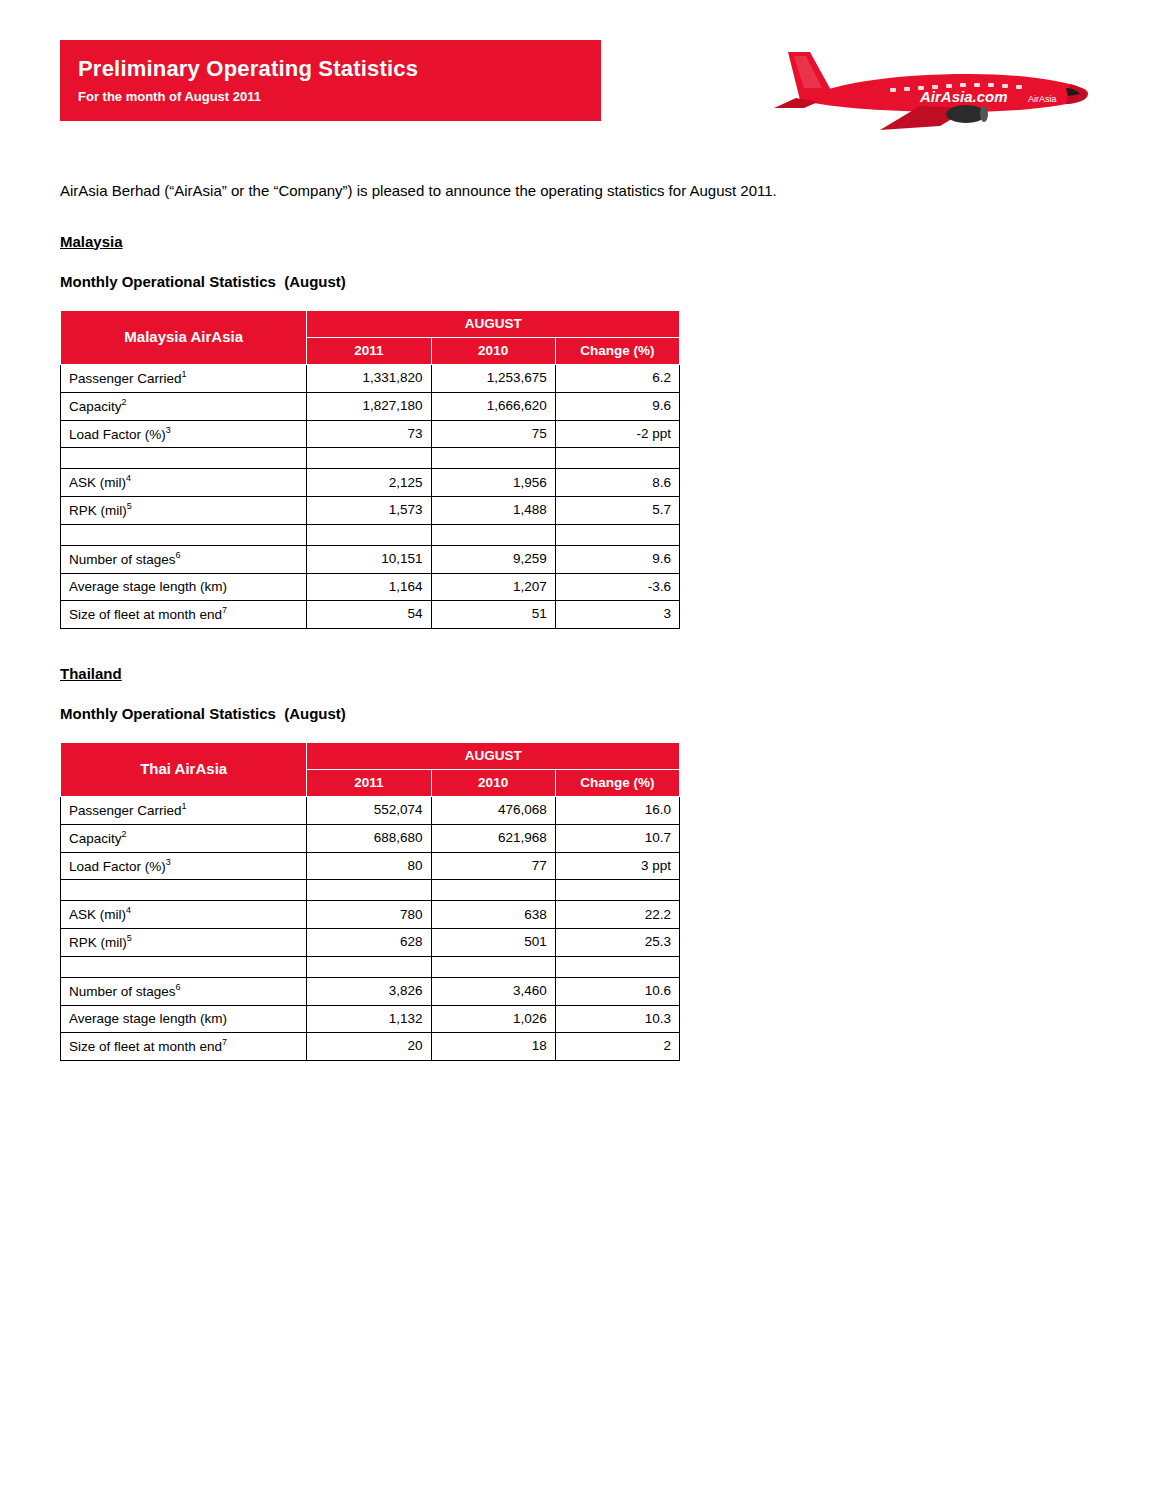Preliminary Operating Statistics
For the month of August 2011
AirAsia.com AirAsia
AirAsia Berhad (“AirAsia” or the “Company”) is pleased to announce the operating statistics for August 2011.
Malaysia
Monthly Operational Statistics (August)
| Malaysia AirAsia | AUGUST |
| --- | --- |
| 2011 | 2010 | Change (%) |
| Passenger Carried 1 | 1,331,820 | 1,253,675 | 6.2 |
| Capacity 2 | 1,827,180 | 1,666,620 | 9.6 |
| Load Factor (%) 3 | 73 | 75 | -2 ppt |
| ASK (mil) 4 | 2,125 | 1,956 | 8.6 |
| RPK (mil) 5 | 1,573 | 1,488 | 5.7 |
| Number of stages 6 | 10,151 | 9,259 | 9.6 |
| Average stage length (km) | 1,164 | 1,207 | -3.6 |
| Size of fleet at month end 7 | 54 | 51 | 3 |
Thailand
Monthly Operational Statistics (August)
| Thai AirAsia | AUGUST |
| --- | --- |
| 2011 | 2010 | Change (%) |
| Passenger Carried 1 | 552,074 | 476,068 | 16.0 |
| Capacity 2 | 688,680 | 621,968 | 10.7 |
| Load Factor (%) 3 | 80 | 77 | 3 ppt |
| ASK (mil) 4 | 780 | 638 | 22.2 |
| RPK (mil) 5 | 628 | 501 | 25.3 |
| Number of stages 6 | 3,826 | 3,460 | 10.6 |
| Average stage length (km) | 1,132 | 1,026 | 10.3 |
| Size of fleet at month end 7 | 20 | 18 | 2 |